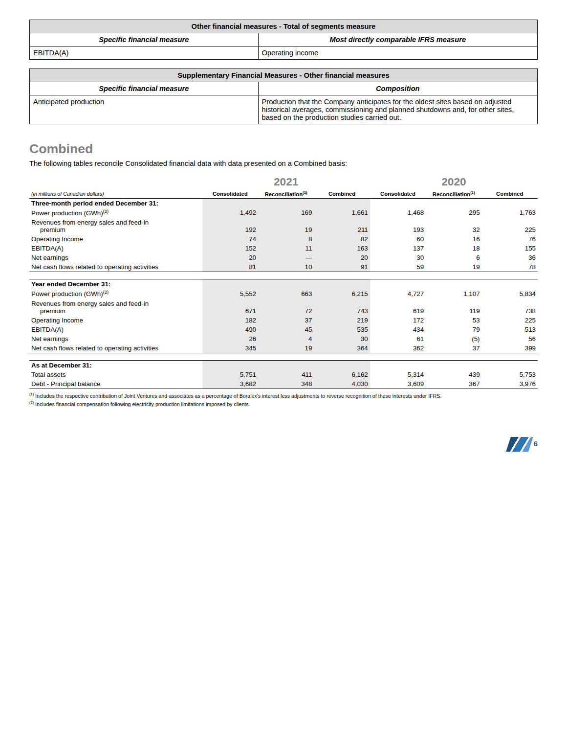| Other financial measures - Total of segments measure |
| --- |
| Specific financial measure | Most directly comparable IFRS measure |
| EBITDA(A) | Operating income |
| Supplementary Financial Measures - Other financial measures |
| --- |
| Specific financial measure | Composition |
| Anticipated production | Production that the Company anticipates for the oldest sites based on adjusted historical averages, commissioning and planned shutdowns and, for other sites, based on the production studies carried out. |
Combined
The following tables reconcile Consolidated financial data with data presented on a Combined basis:
| | 2021 | 2020 |
| (in millions of Canadian dollars) | Consolidated | Reconciliation (1) | Combined | Consolidated | Reconciliation (1) | Combined |
| Three-month period ended December 31: | | | | | | |
| Power production (GWh) (2) | 1,492 | 169 | 1,661 | 1,468 | 295 | 1,763 |
| Revenues from energy sales and feed-in premium | 192 | 19 | 211 | 193 | 32 | 225 |
| Operating Income | 74 | 8 | 82 | 60 | 16 | 76 |
| EBITDA(A) | 152 | 11 | 163 | 137 | 18 | 155 |
| Net earnings | 20 | — | 20 | 30 | 6 | 36 |
| Net cash flows related to operating activities | 81 | 10 | 91 | 59 | 19 | 78 |
| Year ended December 31: | | | | | | |
| Power production (GWh) (2) | 5,552 | 663 | 6,215 | 4,727 | 1,107 | 5,834 |
| Revenues from energy sales and feed-in premium | 671 | 72 | 743 | 619 | 119 | 738 |
| Operating Income | 182 | 37 | 219 | 172 | 53 | 225 |
| EBITDA(A) | 490 | 45 | 535 | 434 | 79 | 513 |
| Net earnings | 26 | 4 | 30 | 61 | (5) | 56 |
| Net cash flows related to operating activities | 345 | 19 | 364 | 362 | 37 | 399 |
| As at December 31: | | | | | | |
| Total assets | 5,751 | 411 | 6,162 | 5,314 | 439 | 5,753 |
| Debt - Principal balance | 3,682 | 348 | 4,030 | 3,609 | 367 | 3,976 |
(1) Includes the respective contribution of Joint Ventures and associates as a percentage of Boralex's interest less adjustments to reverse recognition of these interests under IFRS.
(2) Includes financial compensation following electricity production limitations imposed by clients.
6